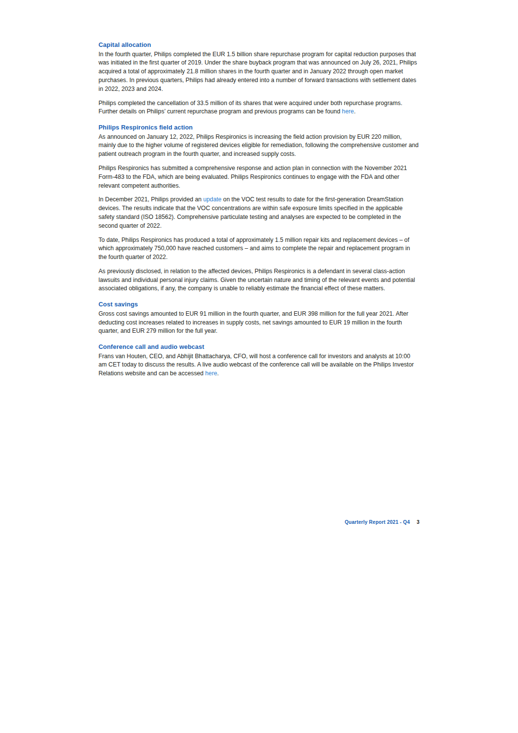Capital allocation
In the fourth quarter, Philips completed the EUR 1.5 billion share repurchase program for capital reduction purposes that was initiated in the first quarter of 2019. Under the share buyback program that was announced on July 26, 2021, Philips acquired a total of approximately 21.8 million shares in the fourth quarter and in January 2022 through open market purchases. In previous quarters, Philips had already entered into a number of forward transactions with settlement dates in 2022, 2023 and 2024.
Philips completed the cancellation of 33.5 million of its shares that were acquired under both repurchase programs. Further details on Philips’ current repurchase program and previous programs can be found here.
Philips Respironics field action
As announced on January 12, 2022, Philips Respironics is increasing the field action provision by EUR 220 million, mainly due to the higher volume of registered devices eligible for remediation, following the comprehensive customer and patient outreach program in the fourth quarter, and increased supply costs.
Philips Respironics has submitted a comprehensive response and action plan in connection with the November 2021 Form-483 to the FDA, which are being evaluated. Philips Respironics continues to engage with the FDA and other relevant competent authorities.
In December 2021, Philips provided an update on the VOC test results to date for the first-generation DreamStation devices. The results indicate that the VOC concentrations are within safe exposure limits specified in the applicable safety standard (ISO 18562). Comprehensive particulate testing and analyses are expected to be completed in the second quarter of 2022.
To date, Philips Respironics has produced a total of approximately 1.5 million repair kits and replacement devices – of which approximately 750,000 have reached customers – and aims to complete the repair and replacement program in the fourth quarter of 2022.
As previously disclosed, in relation to the affected devices, Philips Respironics is a defendant in several class-action lawsuits and individual personal injury claims. Given the uncertain nature and timing of the relevant events and potential associated obligations, if any, the company is unable to reliably estimate the financial effect of these matters.
Cost savings
Gross cost savings amounted to EUR 91 million in the fourth quarter, and EUR 398 million for the full year 2021. After deducting cost increases related to increases in supply costs, net savings amounted to EUR 19 million in the fourth quarter, and EUR 279 million for the full year.
Conference call and audio webcast
Frans van Houten, CEO, and Abhijit Bhattacharya, CFO, will host a conference call for investors and analysts at 10:00 am CET today to discuss the results. A live audio webcast of the conference call will be available on the Philips Investor Relations website and can be accessed here.
Quarterly Report 2021 - Q43